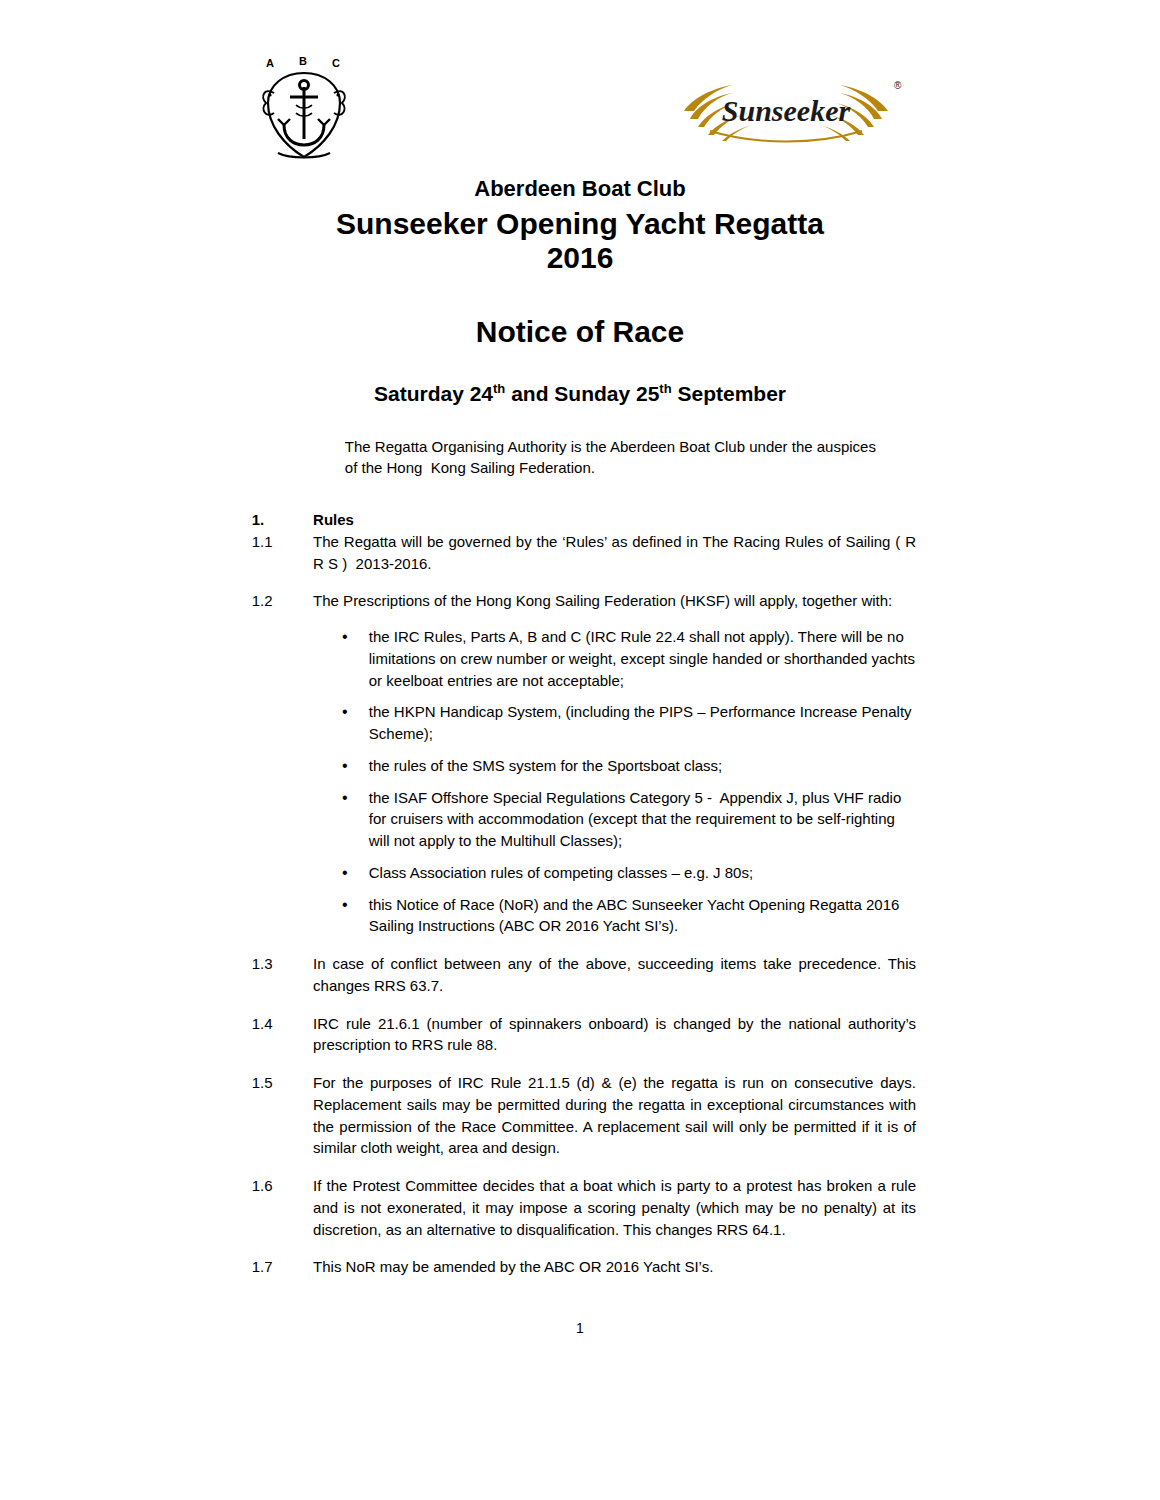Aberdeen Boat Club crest A B C
Sunseeker Sunseeker ®
Aberdeen Boat Club
Sunseeker Opening Yacht Regatta
2016
Notice of Race
Saturday 24th and Sunday 25th September
The Regatta Organising Authority is the Aberdeen Boat Club under the auspices
of the Hong Kong Sailing Federation.
1.
Rules
1.1
The Regatta will be governed by the ‘Rules’ as defined in The Racing Rules of Sailing ( R R S ) 2013-2016.
1.2
The Prescriptions of the Hong Kong Sailing Federation (HKSF) will apply, together with:
the IRC Rules, Parts A, B and C (IRC Rule 22.4 shall not apply). There will be no limitations on crew number or weight, except single handed or shorthanded yachts or keelboat entries are not acceptable;
the HKPN Handicap System, (including the PIPS – Performance Increase Penalty Scheme);
the rules of the SMS system for the Sportsboat class;
the ISAF Offshore Special Regulations Category 5 - Appendix J, plus VHF radio for cruisers with accommodation (except that the requirement to be self-righting will not apply to the Multihull Classes);
Class Association rules of competing classes – e.g. J 80s;
this Notice of Race (NoR) and the ABC Sunseeker Yacht Opening Regatta 2016 Sailing Instructions (ABC OR 2016 Yacht SI’s).
1.3
In case of conflict between any of the above, succeeding items take precedence. This changes RRS 63.7.
1.4
IRC rule 21.6.1 (number of spinnakers onboard) is changed by the national authority’s prescription to RRS rule 88.
1.5
For the purposes of IRC Rule 21.1.5 (d) & (e) the regatta is run on consecutive days. Replacement sails may be permitted during the regatta in exceptional circumstances with the permission of the Race Committee. A replacement sail will only be permitted if it is of similar cloth weight, area and design.
1.6
If the Protest Committee decides that a boat which is party to a protest has broken a rule and is not exonerated, it may impose a scoring penalty (which may be no penalty) at its discretion, as an alternative to disqualification. This changes RRS 64.1.
1.7
This NoR may be amended by the ABC OR 2016 Yacht SI’s.
1